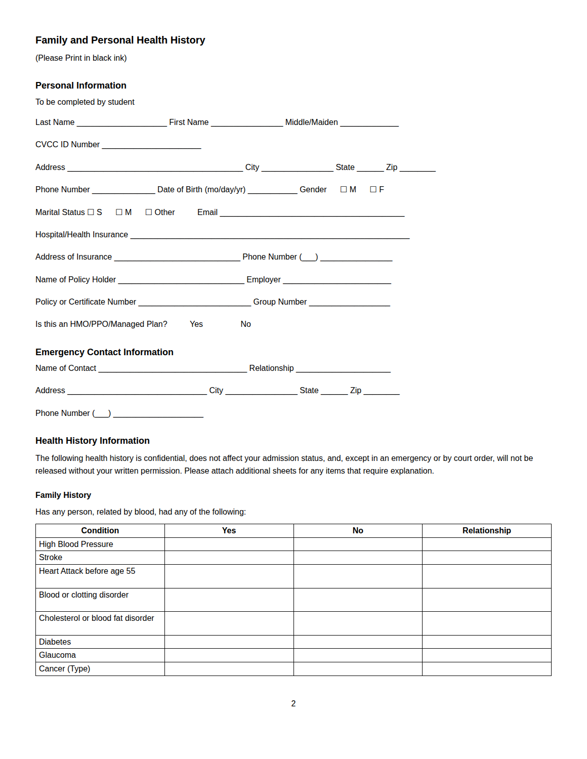Family and Personal Health History
(Please Print in black ink)
Personal Information
To be completed by student
Last Name ____________________ First Name ________________ Middle/Maiden _____________
CVCC ID Number ______________________
Address _______________________________________ City ________________ State ______ Zip ________
Phone Number ______________ Date of Birth (mo/day/yr) ___________ Gender ☐ M ☐ F
Marital Status ☐ S ☐ M ☐ Other Email _________________________________________
Hospital/Health Insurance ______________________________________________________________
Address of Insurance ____________________________ Phone Number (___) ________________
Name of Policy Holder ____________________________ Employer ________________________
Policy or Certificate Number _________________________ Group Number __________________
Is this an HMO/PPO/Managed Plan? Yes No
Emergency Contact Information
Name of Contact _________________________________ Relationship _____________________
Address _______________________________ City ________________ State ______ Zip ________
Phone Number (___) ____________________
Health History Information
The following health history is confidential, does not affect your admission status, and, except in an emergency or by court order, will not be released without your written permission. Please attach additional sheets for any items that require explanation.
Family History
Has any person, related by blood, had any of the following:
| Condition | Yes | No | Relationship |
| --- | --- | --- | --- |
| High Blood Pressure | | | |
| Stroke | | | |
| Heart Attack before age 55 | | | |
| Blood or clotting disorder | | | |
| Cholesterol or blood fat disorder | | | |
| Diabetes | | | |
| Glaucoma | | | |
| Cancer (Type) | | | |
2